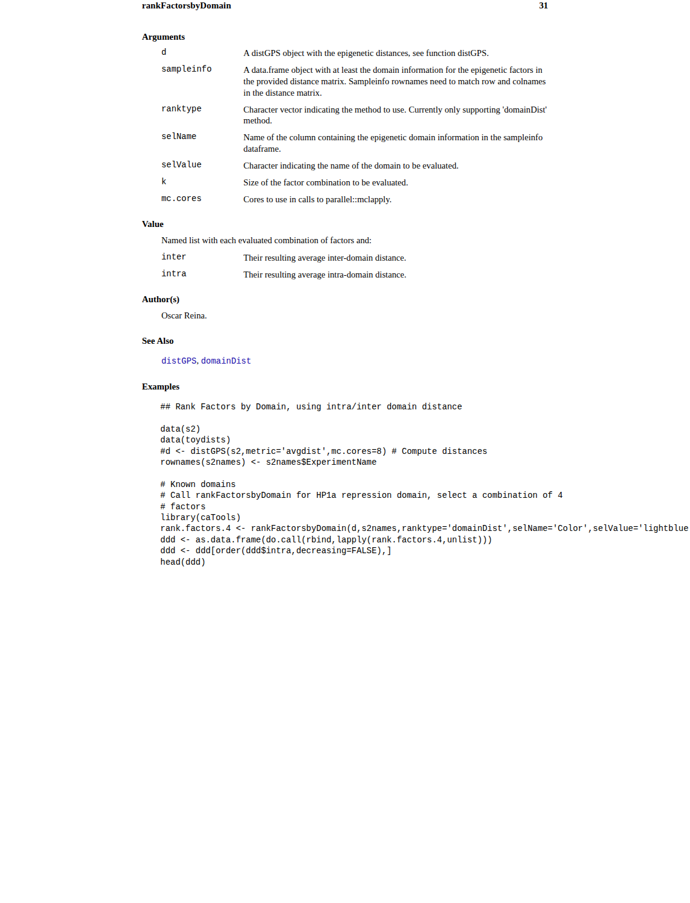rankFactorsbyDomain 31
Arguments
d
A distGPS object with the epigenetic distances, see function distGPS.
sampleinfo
A data.frame object with at least the domain information for the epigenetic factors in the provided distance matrix. Sampleinfo rownames need to match row and colnames in the distance matrix.
ranktype
Character vector indicating the method to use. Currently only supporting 'domainDist' method.
selName
Name of the column containing the epigenetic domain information in the sampleinfo dataframe.
selValue
Character indicating the name of the domain to be evaluated.
k
Size of the factor combination to be evaluated.
mc.cores
Cores to use in calls to parallel::mclapply.
Value
Named list with each evaluated combination of factors and:
inter
Their resulting average inter-domain distance.
intra
Their resulting average intra-domain distance.
Author(s)
Oscar Reina.
See Also
distGPS, domainDist
Examples
## Rank Factors by Domain, using intra/inter domain distance

data(s2)
data(toydists)
#d <- distGPS(s2,metric='avgdist',mc.cores=8) # Compute distances
rownames(s2names) <- s2names$ExperimentName

# Known domains
# Call rankFactorsbyDomain for HP1a repression domain, select a combination of 4
# factors
library(caTools)
rank.factors.4 <- rankFactorsbyDomain(d,s2names,ranktype='domainDist',selName='Color',selValue='lightblue',
ddd <- as.data.frame(do.call(rbind,lapply(rank.factors.4,unlist)))
ddd <- ddd[order(ddd$intra,decreasing=FALSE),]
head(ddd)